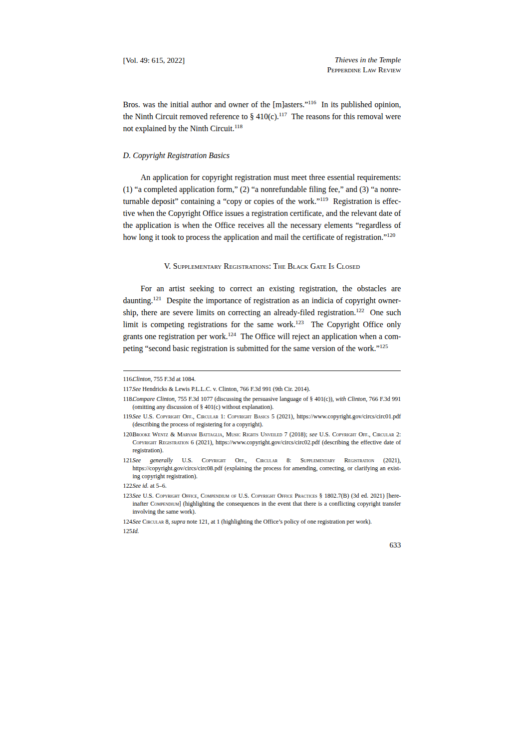[Vol. 49: 615, 2022]
Thieves in the Temple Pepperdine Law Review
Bros. was the initial author and owner of the [m]asters.”116 In its published opinion, the Ninth Circuit removed reference to § 410(c).117 The reasons for this removal were not explained by the Ninth Circuit.118
D. Copyright Registration Basics
An application for copyright registration must meet three essential requirements: (1) “a completed application form,” (2) “a nonrefundable filing fee,” and (3) “a nonreturnable deposit” containing a “copy or copies of the work.”119 Registration is effective when the Copyright Office issues a registration certificate, and the relevant date of the application is when the Office receives all the necessary elements “regardless of how long it took to process the application and mail the certificate of registration.”120
V. Supplementary Registrations: The Black Gate Is Closed
For an artist seeking to correct an existing registration, the obstacles are daunting.121 Despite the importance of registration as an indicia of copyright ownership, there are severe limits on correcting an already-filed registration.122 One such limit is competing registrations for the same work.123 The Copyright Office only grants one registration per work.124 The Office will reject an application when a competing “second basic registration is submitted for the same version of the work.”125
116. Clinton, 755 F.3d at 1084.
117. See Hendricks & Lewis P.L.L.C. v. Clinton, 766 F.3d 991 (9th Cir. 2014).
118. Compare Clinton, 755 F.3d 1077 (discussing the persuasive language of § 401(c)), with Clinton, 766 F.3d 991 (omitting any discussion of § 401(c) without explanation).
119. See U.S. Copyright Off., Circular 1: Copyright Basics 5 (2021), https://www.copyright.gov/circs/circ01.pdf (describing the process of registering for a copyright).
120. Brooke Wentz & Maryam Battaglia, Music Rights Unveiled 7 (2018); see U.S. Copyright Off., Circular 2: Copyright Registration 6 (2021), https://www.copyright.gov/circs/circ02.pdf (describing the effective date of registration).
121. See generally U.S. Copyright Off., Circular 8: Supplementary Registration (2021), https://copyright.gov/circs/circ08.pdf (explaining the process for amending, correcting, or clarifying an existing copyright registration).
122. See id. at 5–6.
123. See U.S. Copyright Office, Compendium of U.S. Copyright Office Practices § 1802.7(B) (3d ed. 2021) [hereinafter Compendium] (highlighting the consequences in the event that there is a conflicting copyright transfer involving the same work).
124. See Circular 8, supra note 121, at 1 (highlighting the Office’s policy of one registration per work).
125. Id.
633